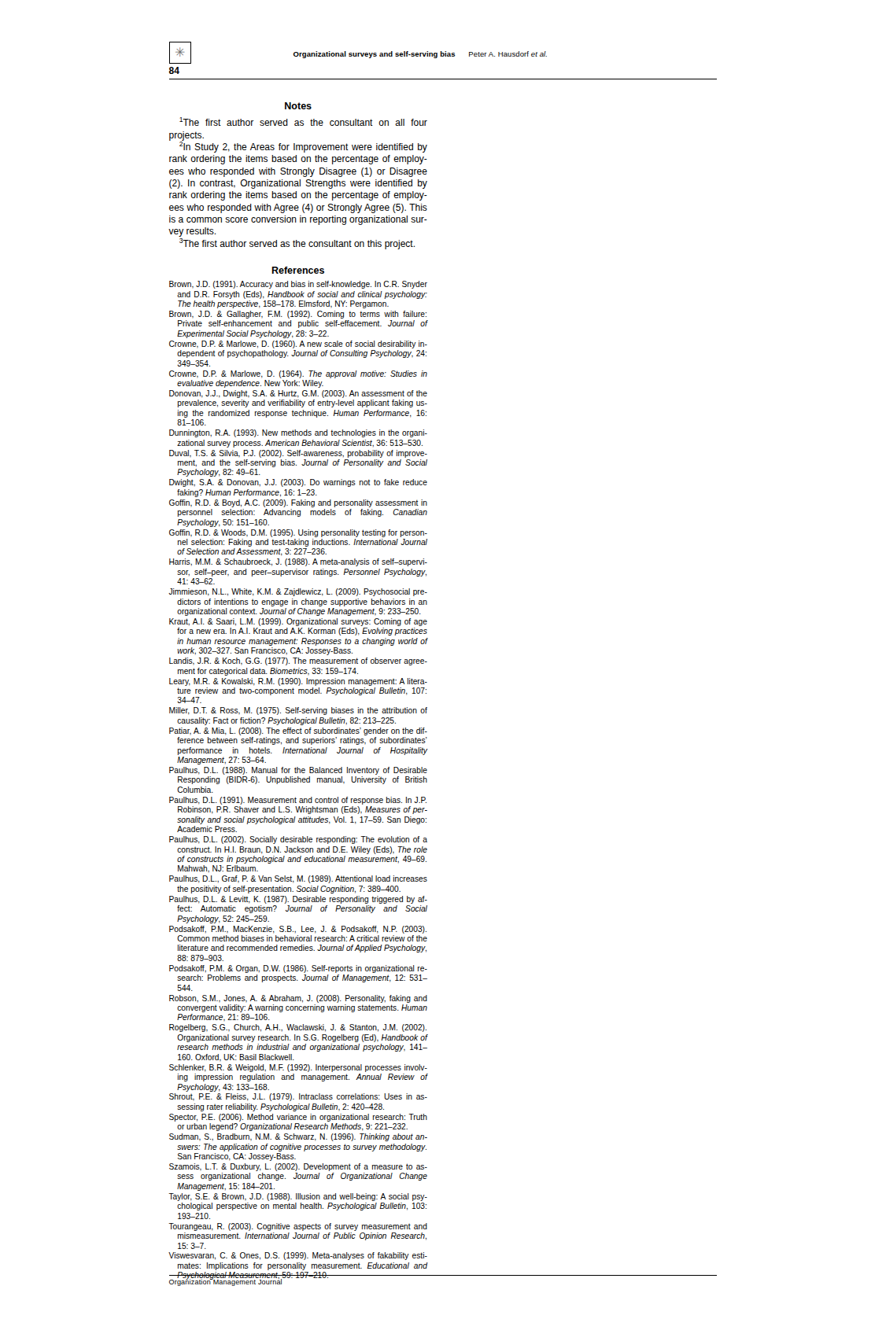✳
Organizational surveys and self-serving bias Peter A. Hausdorf et al.
84
Notes
1The first author served as the consultant on all four projects.
2In Study 2, the Areas for Improvement were identified by rank ordering the items based on the percentage of employees who responded with Strongly Disagree (1) or Disagree (2). In contrast, Organizational Strengths were identified by rank ordering the items based on the percentage of employees who responded with Agree (4) or Strongly Agree (5). This is a common score conversion in reporting organizational survey results.
3The first author served as the consultant on this project.
References
Brown, J.D. (1991). Accuracy and bias in self-knowledge. In C.R. Snyder and D.R. Forsyth (Eds), Handbook of social and clinical psychology: The health perspective, 158–178. Elmsford, NY: Pergamon.
Brown, J.D. & Gallagher, F.M. (1992). Coming to terms with failure: Private self-enhancement and public self-effacement. Journal of Experimental Social Psychology, 28: 3–22.
Crowne, D.P. & Marlowe, D. (1960). A new scale of social desirability independent of psychopathology. Journal of Consulting Psychology, 24: 349–354.
Crowne, D.P. & Marlowe, D. (1964). The approval motive: Studies in evaluative dependence. New York: Wiley.
Donovan, J.J., Dwight, S.A. & Hurtz, G.M. (2003). An assessment of the prevalence, severity and verifiability of entry-level applicant faking using the randomized response technique. Human Performance, 16: 81–106.
Dunnington, R.A. (1993). New methods and technologies in the organizational survey process. American Behavioral Scientist, 36: 513–530.
Duval, T.S. & Silvia, P.J. (2002). Self-awareness, probability of improvement, and the self-serving bias. Journal of Personality and Social Psychology, 82: 49–61.
Dwight, S.A. & Donovan, J.J. (2003). Do warnings not to fake reduce faking? Human Performance, 16: 1–23.
Goffin, R.D. & Boyd, A.C. (2009). Faking and personality assessment in personnel selection: Advancing models of faking. Canadian Psychology, 50: 151–160.
Goffin, R.D. & Woods, D.M. (1995). Using personality testing for personnel selection: Faking and test-taking inductions. International Journal of Selection and Assessment, 3: 227–236.
Harris, M.M. & Schaubroeck, J. (1988). A meta-analysis of self–supervisor, self–peer, and peer–supervisor ratings. Personnel Psychology, 41: 43–62.
Jimmieson, N.L., White, K.M. & Zajdlewicz, L. (2009). Psychosocial predictors of intentions to engage in change supportive behaviors in an organizational context. Journal of Change Management, 9: 233–250.
Kraut, A.I. & Saari, L.M. (1999). Organizational surveys: Coming of age for a new era. In A.I. Kraut and A.K. Korman (Eds), Evolving practices in human resource management: Responses to a changing world of work, 302–327. San Francisco, CA: Jossey-Bass.
Landis, J.R. & Koch, G.G. (1977). The measurement of observer agreement for categorical data. Biometrics, 33: 159–174.
Leary, M.R. & Kowalski, R.M. (1990). Impression management: A literature review and two-component model. Psychological Bulletin, 107: 34–47.
Miller, D.T. & Ross, M. (1975). Self-serving biases in the attribution of causality: Fact or fiction? Psychological Bulletin, 82: 213–225.
Patiar, A. & Mia, L. (2008). The effect of subordinates’ gender on the difference between self-ratings, and superiors’ ratings, of subordinates’ performance in hotels. International Journal of Hospitality Management, 27: 53–64.
Paulhus, D.L. (1988). Manual for the Balanced Inventory of Desirable Responding (BIDR-6). Unpublished manual, University of British Columbia.
Paulhus, D.L. (1991). Measurement and control of response bias. In J.P. Robinson, P.R. Shaver and L.S. Wrightsman (Eds), Measures of personality and social psychological attitudes, Vol. 1, 17–59. San Diego: Academic Press.
Paulhus, D.L. (2002). Socially desirable responding: The evolution of a construct. In H.I. Braun, D.N. Jackson and D.E. Wiley (Eds), The role of constructs in psychological and educational measurement, 49–69. Mahwah, NJ: Erlbaum.
Paulhus, D.L., Graf, P. & Van Selst, M. (1989). Attentional load increases the positivity of self-presentation. Social Cognition, 7: 389–400.
Paulhus, D.L. & Levitt, K. (1987). Desirable responding triggered by affect: Automatic egotism? Journal of Personality and Social Psychology, 52: 245–259.
Podsakoff, P.M., MacKenzie, S.B., Lee, J. & Podsakoff, N.P. (2003). Common method biases in behavioral research: A critical review of the literature and recommended remedies. Journal of Applied Psychology, 88: 879–903.
Podsakoff, P.M. & Organ, D.W. (1986). Self-reports in organizational research: Problems and prospects. Journal of Management, 12: 531–544.
Robson, S.M., Jones, A. & Abraham, J. (2008). Personality, faking and convergent validity: A warning concerning warning statements. Human Performance, 21: 89–106.
Rogelberg, S.G., Church, A.H., Waclawski, J. & Stanton, J.M. (2002). Organizational survey research. In S.G. Rogelberg (Ed), Handbook of research methods in industrial and organizational psychology, 141–160. Oxford, UK: Basil Blackwell.
Schlenker, B.R. & Weigold, M.F. (1992). Interpersonal processes involving impression regulation and management. Annual Review of Psychology, 43: 133–168.
Shrout, P.E. & Fleiss, J.L. (1979). Intraclass correlations: Uses in assessing rater reliability. Psychological Bulletin, 2: 420–428.
Spector, P.E. (2006). Method variance in organizational research: Truth or urban legend? Organizational Research Methods, 9: 221–232.
Sudman, S., Bradburn, N.M. & Schwarz, N. (1996). Thinking about answers: The application of cognitive processes to survey methodology. San Francisco, CA: Jossey-Bass.
Szamois, L.T. & Duxbury, L. (2002). Development of a measure to assess organizational change. Journal of Organizational Change Management, 15: 184–201.
Taylor, S.E. & Brown, J.D. (1988). Illusion and well-being: A social psychological perspective on mental health. Psychological Bulletin, 103: 193–210.
Tourangeau, R. (2003). Cognitive aspects of survey measurement and mismeasurement. International Journal of Public Opinion Research, 15: 3–7.
Viswesvaran, C. & Ones, D.S. (1999). Meta-analyses of fakability estimates: Implications for personality measurement. Educational and Psychological Measurement, 59: 197–210.
Organization Management Journal